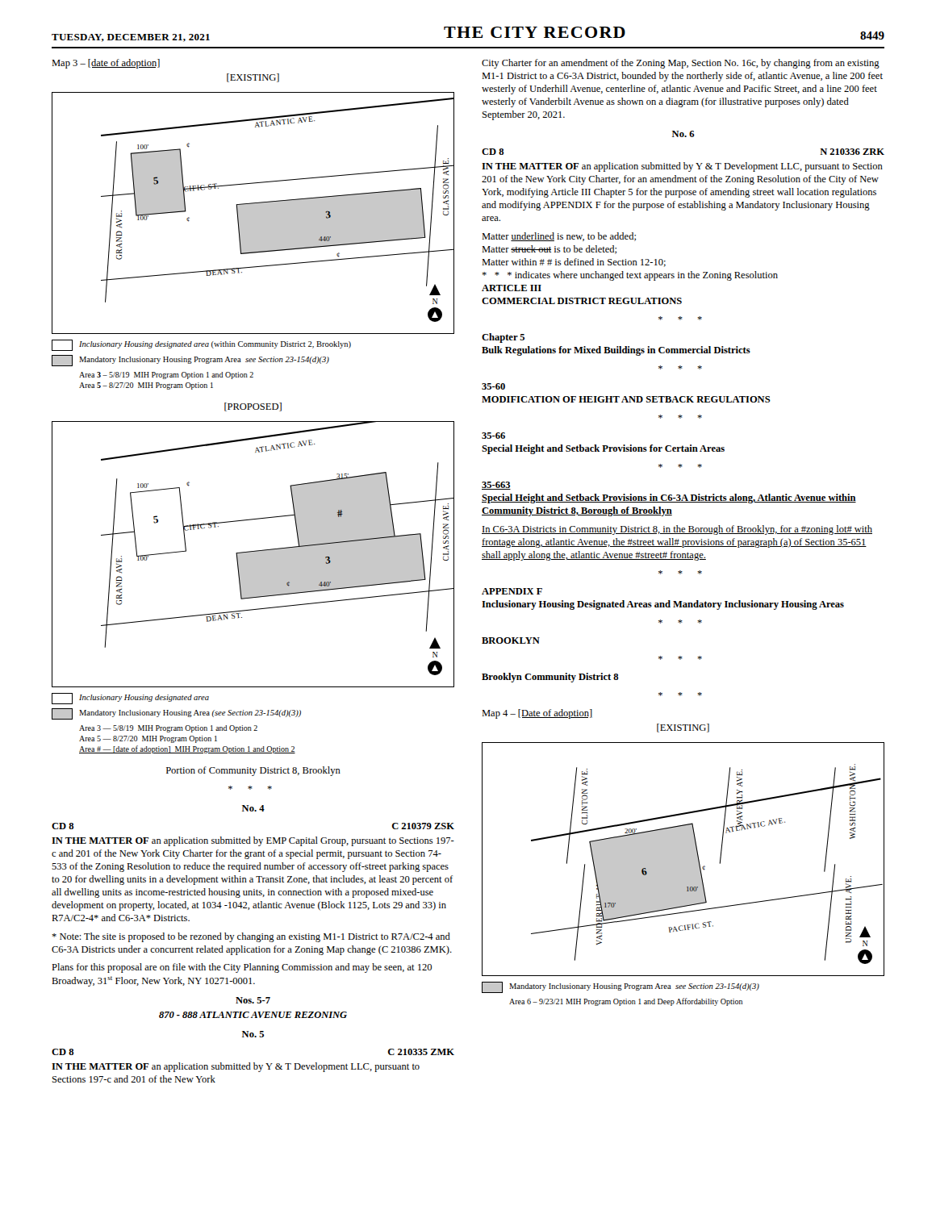Tuesday, December 21, 2021
The City Record
8449
Map 3 – [date of adoption]
[EXISTING]
ATLANTIC AVE.
PACIFIC ST.
DEAN ST.
GRAND AVE.
CLASSON AVE.
5
100'
100'
¢
¢
3
440'
¢
N
Inclusionary Housing designated area (within Community District 2, Brooklyn)
Mandatory Inclusionary Housing Program Area see Section 23-154(d)(3)
Area 3 – 5/8/19 MIH Program Option 1 and Option 2
Area 5 – 8/27/20 MIH Program Option 1
[PROPOSED]
ATLANTIC AVE.
PACIFIC ST.
DEAN ST.
GRAND AVE.
CLASSON AVE.
5
100'
100'
¢
#
315'
3
440'
¢
N
Inclusionary Housing designated area
Mandatory Inclusionary Housing Area (see Section 23-154(d)(3))
Area 3 — 5/8/19 MIH Program Option 1 and Option 2
Area 5 — 8/27/20 MIH Program Option 1
Area # — [date of adoption] MIH Program Option 1 and Option 2
Portion of Community District 8, Brooklyn
* * *
No. 4
CD 8 C 210379 ZSK
IN THE MATTER OF an application submitted by EMP Capital Group, pursuant to Sections 197-c and 201 of the New York City Charter for the grant of a special permit, pursuant to Section 74-533 of the Zoning Resolution to reduce the required number of accessory off-street parking spaces to 20 for dwelling units in a development within a Transit Zone, that includes, at least 20 percent of all dwelling units as income-restricted housing units, in connection with a proposed mixed-use development on property, located, at 1034 -1042, atlantic Avenue (Block 1125, Lots 29 and 33) in R7A/C2-4* and C6-3A* Districts.
* Note: The site is proposed to be rezoned by changing an existing M1-1 District to R7A/C2-4 and C6-3A Districts under a concurrent related application for a Zoning Map change (C 210386 ZMK).
Plans for this proposal are on file with the City Planning Commission and may be seen, at 120 Broadway, 31st Floor, New York, NY 10271-0001.
Nos. 5-7
870 - 888 ATLANTIC AVENUE REZONING
No. 5
CD 8 C 210335 ZMK
IN THE MATTER OF an application submitted by Y & T Development LLC, pursuant to Sections 197-c and 201 of the New York
City Charter for an amendment of the Zoning Map, Section No. 16c, by changing from an existing M1-1 District to a C6-3A District, bounded by the northerly side of, atlantic Avenue, a line 200 feet westerly of Underhill Avenue, centerline of, atlantic Avenue and Pacific Street, and a line 200 feet westerly of Vanderbilt Avenue as shown on a diagram (for illustrative purposes only) dated September 20, 2021.
No. 6
CD 8 N 210336 ZRK
IN THE MATTER OF an application submitted by Y & T Development LLC, pursuant to Section 201 of the New York City Charter, for an amendment of the Zoning Resolution of the City of New York, modifying Article III Chapter 5 for the purpose of amending street wall location regulations and modifying APPENDIX F for the purpose of establishing a Mandatory Inclusionary Housing area.
Matter underlined is new, to be added;
Matter struck out is to be deleted;
Matter within # # is defined in Section 12-10;
* * * indicates where unchanged text appears in the Zoning Resolution
ARTICLE III
COMMERCIAL DISTRICT REGULATIONS
* * *
Chapter 5
Bulk Regulations for Mixed Buildings in Commercial Districts
* * *
35-60
MODIFICATION OF HEIGHT AND SETBACK REGULATIONS
* * *
35-66
Special Height and Setback Provisions for Certain Areas
* * *
35-663
Special Height and Setback Provisions in C6-3A Districts along, Atlantic Avenue within Community District 8, Borough of Brooklyn
In C6-3A Districts in Community District 8, in the Borough of Brooklyn, for a #zoning lot# with frontage along, atlantic Avenue, the #street wall# provisions of paragraph (a) of Section 35-651 shall apply along the, atlantic Avenue #street# frontage.
* * *
APPENDIX F
Inclusionary Housing Designated Areas and Mandatory Inclusionary Housing Areas
* * *
BROOKLYN
* * *
Brooklyn Community District 8
* * *
Map 4 – [Date of adoption]
[EXISTING]
CLINTON AVE.
WAVERLY AVE.
WASHINGTON AVE.
ATLANTIC AVE.
PACIFIC ST.
VANDERBILT AVE.
UNDERHILL AVE.
6
200'
170'
100'
¢
N
Mandatory Inclusionary Housing Program Area see Section 23-154(d)(3)
Area 6 – 9/23/21 MIH Program Option 1 and Deep Affordability Option